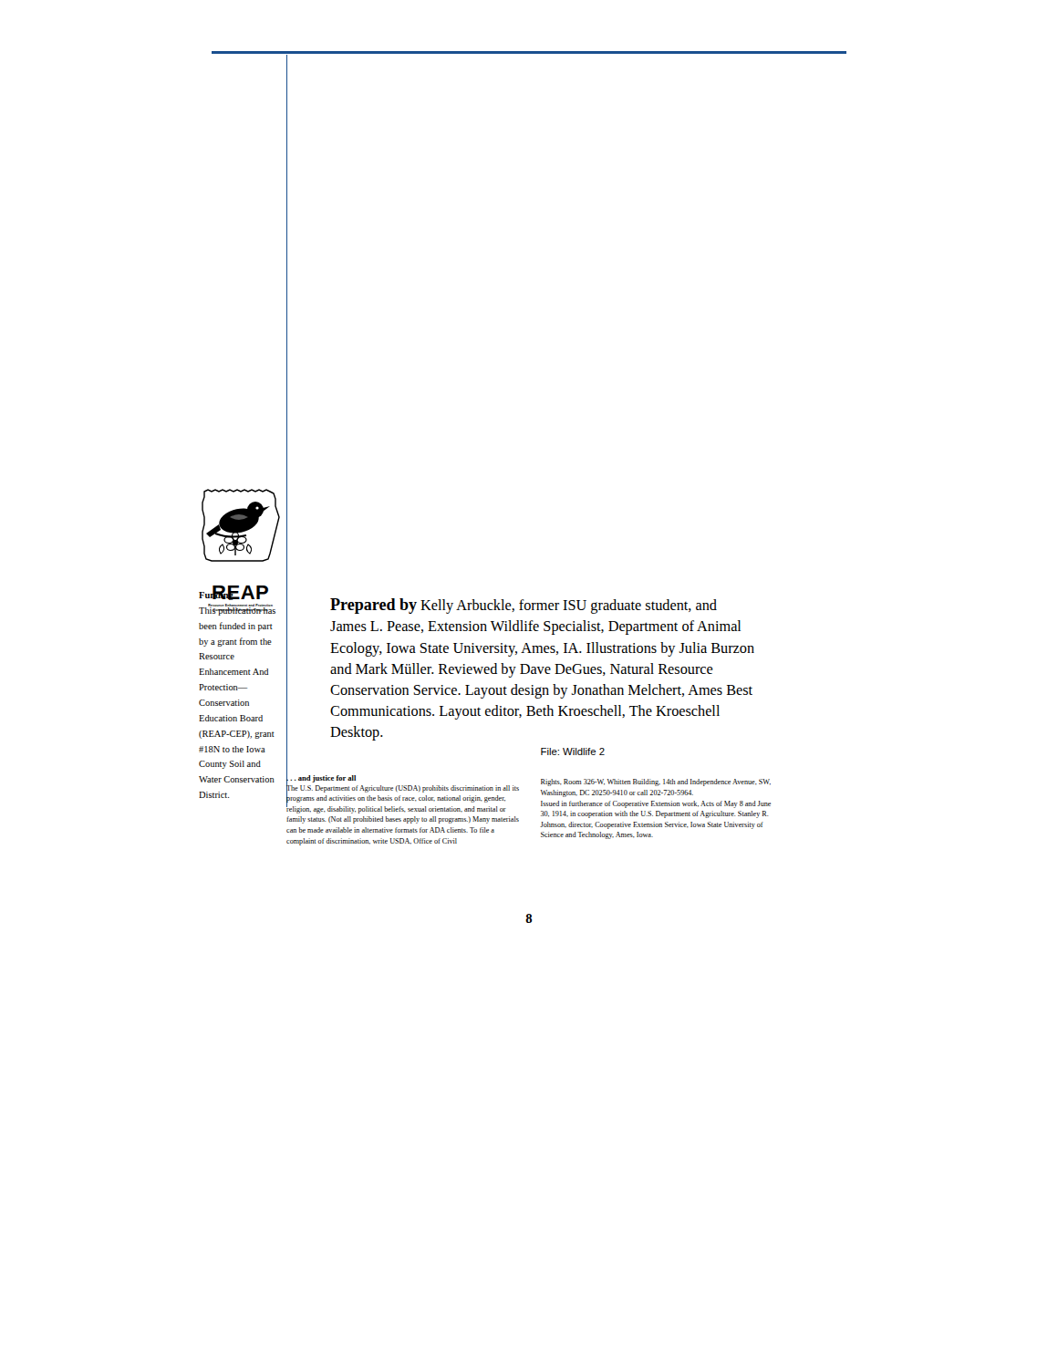REAP
Resource Enhancement and Protection
Conservation Education Program
Funding
This publication has been funded in part by a grant from the Resource Enhancement And Protection—Conservation Education Board (REAP-CEP), grant #18N to the Iowa County Soil and Water Conservation District.
Prepared by Kelly Arbuckle, former ISU graduate student, and James L. Pease, Extension Wildlife Specialist, Department of Animal Ecology, Iowa State University, Ames, IA. Illustrations by Julia Burzon and Mark Müller. Reviewed by Dave DeGues, Natural Resource Conservation Service. Layout design by Jonathan Melchert, Ames Best Communications. Layout editor, Beth Kroeschell, The Kroeschell Desktop.
File: Wildlife 2
. . . and justice for all
The U.S. Department of Agriculture (USDA) prohibits discrimination in all its programs and activities on the basis of race, color, national origin, gender, religion, age, disability, political beliefs, sexual orientation, and marital or family status. (Not all prohibited bases apply to all programs.) Many materials can be made available in alternative formats for ADA clients. To file a complaint of discrimination, write USDA, Office of Civil
Rights, Room 326-W, Whitten Building, 14th and Independence Avenue, SW, Washington, DC 20250-9410 or call 202-720-5964.
Issued in furtherance of Cooperative Extension work, Acts of May 8 and June 30, 1914, in cooperation with the U.S. Department of Agriculture. Stanley R. Johnson, director, Cooperative Extension Service, Iowa State University of Science and Technology, Ames, Iowa.
8